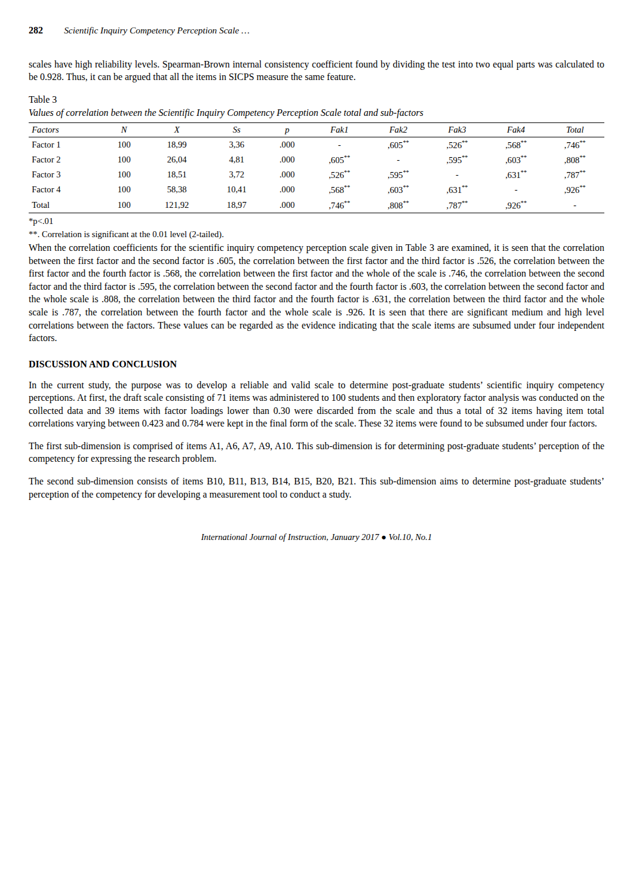282 Scientific Inquiry Competency Perception Scale …
scales have high reliability levels. Spearman-Brown internal consistency coefficient found by dividing the test into two equal parts was calculated to be 0.928. Thus, it can be argued that all the items in SICPS measure the same feature.
Table 3
Values of correlation between the Scientific Inquiry Competency Perception Scale total and sub-factors
| Factors | N | X | Ss | p | Fak1 | Fak2 | Fak3 | Fak4 | Total |
| --- | --- | --- | --- | --- | --- | --- | --- | --- | --- |
| Factor 1 | 100 | 18,99 | 3,36 | .000 | - | ,605 ** | ,526 ** | ,568 ** | ,746 ** |
| Factor 2 | 100 | 26,04 | 4,81 | .000 | ,605 ** | - | ,595 ** | ,603 ** | ,808 ** |
| Factor 3 | 100 | 18,51 | 3,72 | .000 | ,526 ** | ,595 ** | - | ,631 ** | ,787 ** |
| Factor 4 | 100 | 58,38 | 10,41 | .000 | ,568 ** | ,603 ** | ,631 ** | - | ,926 ** |
| Total | 100 | 121,92 | 18,97 | .000 | ,746 ** | ,808 ** | ,787 ** | ,926 ** | - |
*p<.01
**. Correlation is significant at the 0.01 level (2-tailed).
When the correlation coefficients for the scientific inquiry competency perception scale given in Table 3 are examined, it is seen that the correlation between the first factor and the second factor is .605, the correlation between the first factor and the third factor is .526, the correlation between the first factor and the fourth factor is .568, the correlation between the first factor and the whole of the scale is .746, the correlation between the second factor and the third factor is .595, the correlation between the second factor and the fourth factor is .603, the correlation between the second factor and the whole scale is .808, the correlation between the third factor and the fourth factor is .631, the correlation between the third factor and the whole scale is .787, the correlation between the fourth factor and the whole scale is .926. It is seen that there are significant medium and high level correlations between the factors. These values can be regarded as the evidence indicating that the scale items are subsumed under four independent factors.
Discussion and Conclusion
In the current study, the purpose was to develop a reliable and valid scale to determine post-graduate students’ scientific inquiry competency perceptions. At first, the draft scale consisting of 71 items was administered to 100 students and then exploratory factor analysis was conducted on the collected data and 39 items with factor loadings lower than 0.30 were discarded from the scale and thus a total of 32 items having item total correlations varying between 0.423 and 0.784 were kept in the final form of the scale. These 32 items were found to be subsumed under four factors.
The first sub-dimension is comprised of items A1, A6, A7, A9, A10. This sub-dimension is for determining post-graduate students’ perception of the competency for expressing the research problem.
The second sub-dimension consists of items B10, B11, B13, B14, B15, B20, B21. This sub-dimension aims to determine post-graduate students’ perception of the competency for developing a measurement tool to conduct a study.
International Journal of Instruction, January 2017 ● Vol.10, No.1